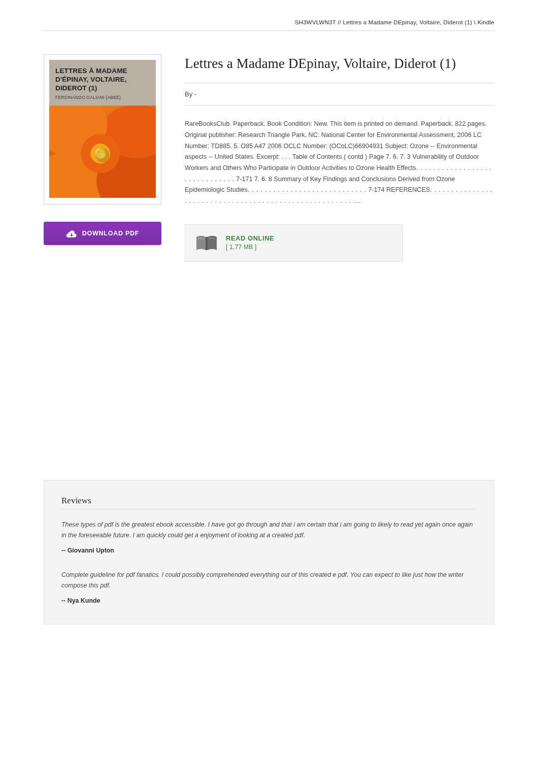SH3WVLWN3T // Lettres a Madame DEpinay, Voltaire, Diderot (1) \ Kindle
LETTRES À MADAME
D'ÉPINAY, VOLTAIRE,
DIDEROT (1)
FERDINANDO GALIANI (ABBÉ)
DOWNLOAD PDF
Lettres a Madame DEpinay, Voltaire, Diderot (1)
By -
RareBooksClub. Paperback. Book Condition: New. This item is printed on demand. Paperback. 822 pages. Original publisher: Research Triangle Park, NC: National Center for Environmental Assessment, 2006 LC Number: TD885. 5. O85 A47 2006 OCLC Number: (OCoLC)66904931 Subject: Ozone -- Environmental aspects -- United States. Excerpt: . . . Table of Contents ( contd ) Page 7. 6. 7. 3 Vulnerability of Outdoor Workers and Others Who Participate in Outdoor Activities to Ozone Health Effects. . . . . . . . . . . . . . . . . . . . . . . . . . . . . . 7-171 7. 6. 8 Summary of Key Findings and Conclusions Derived from Ozone Epidemiologic Studies. . . . . . . . . . . . . . . . . . . . . . . . . . . . 7-174 REFERENCES. . . . . . . . . . . . . . . . . . . . . . . . . . . . . . . . . . . . . . . . . . . . . . . . . . . . . . ....
READ ONLINE [ 1.77 MB ]
Reviews
These types of pdf is the greatest ebook accessible. I have got go through and that i am certain that i am going to likely to read yet again once again in the foreseeable future. I am quickly could get a enjoyment of looking at a created pdf.
-- Giovanni Upton
Complete guideline for pdf fanatics. I could possibly comprehended everything out of this created e pdf. You can expect to like just how the writer compose this pdf.
-- Nya Kunde